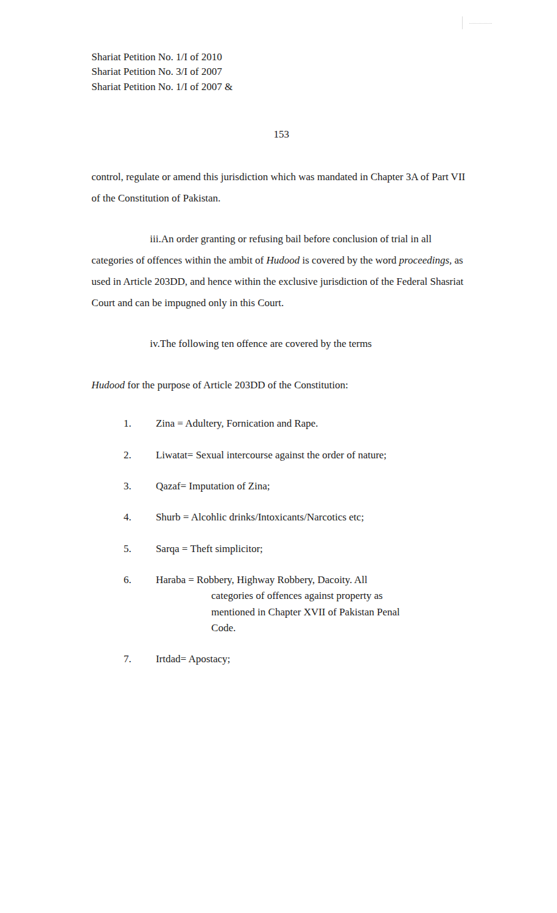Shariat Petition No. 1/I of 2010
Shariat Petition No. 3/I of 2007
Shariat Petition No. 1/I of 2007 &
153
control, regulate or amend this jurisdiction which was mandated in Chapter 3A of Part VII of the Constitution of Pakistan.
iii. An order granting or refusing bail before conclusion of trial in all categories of offences within the ambit of Hudood is covered by the word proceedings, as used in Article 203DD, and hence within the exclusive jurisdiction of the Federal Shasriat Court and can be impugned only in this Court.
iv. The following ten offence are covered by the terms
Hudood for the purpose of Article 203DD of the Constitution:
1. Zina = Adultery, Fornication and Rape.
2. Liwatat= Sexual intercourse against the order of nature;
3. Qazaf= Imputation of Zina;
4. Shurb = Alcohlic drinks/Intoxicants/Narcotics etc;
5. Sarqa = Theft simplicitor;
6. Haraba = Robbery, Highway Robbery, Dacoity. All categories of offences against property as mentioned in Chapter XVII of Pakistan Penal Code.
7. Irtdad= Apostacy;